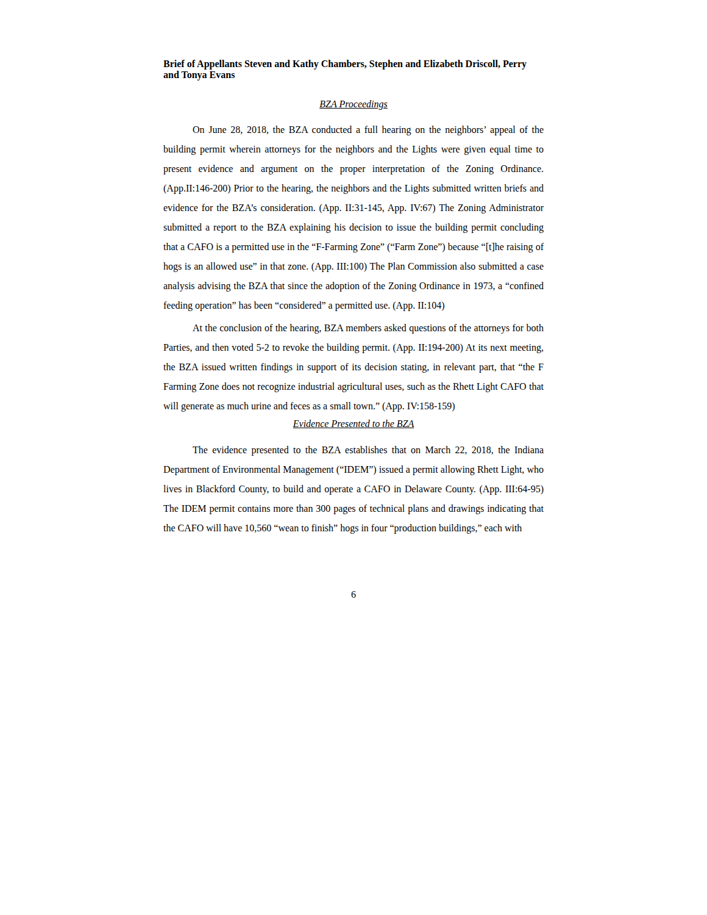Brief of Appellants Steven and Kathy Chambers, Stephen and Elizabeth Driscoll, Perry and Tonya Evans
BZA Proceedings
On June 28, 2018, the BZA conducted a full hearing on the neighbors’ appeal of the building permit wherein attorneys for the neighbors and the Lights were given equal time to present evidence and argument on the proper interpretation of the Zoning Ordinance. (App.II:146-200) Prior to the hearing, the neighbors and the Lights submitted written briefs and evidence for the BZA’s consideration. (App. II:31-145, App. IV:67) The Zoning Administrator submitted a report to the BZA explaining his decision to issue the building permit concluding that a CAFO is a permitted use in the “F-Farming Zone” (“Farm Zone”) because “[t]he raising of hogs is an allowed use” in that zone. (App. III:100) The Plan Commission also submitted a case analysis advising the BZA that since the adoption of the Zoning Ordinance in 1973, a “confined feeding operation” has been “considered” a permitted use. (App. II:104)
At the conclusion of the hearing, BZA members asked questions of the attorneys for both Parties, and then voted 5-2 to revoke the building permit. (App. II:194-200) At its next meeting, the BZA issued written findings in support of its decision stating, in relevant part, that “the F Farming Zone does not recognize industrial agricultural uses, such as the Rhett Light CAFO that will generate as much urine and feces as a small town.” (App. IV:158-159)
Evidence Presented to the BZA
The evidence presented to the BZA establishes that on March 22, 2018, the Indiana Department of Environmental Management (“IDEM”) issued a permit allowing Rhett Light, who lives in Blackford County, to build and operate a CAFO in Delaware County. (App. III:64-95) The IDEM permit contains more than 300 pages of technical plans and drawings indicating that the CAFO will have 10,560 “wean to finish” hogs in four “production buildings,” each with
6